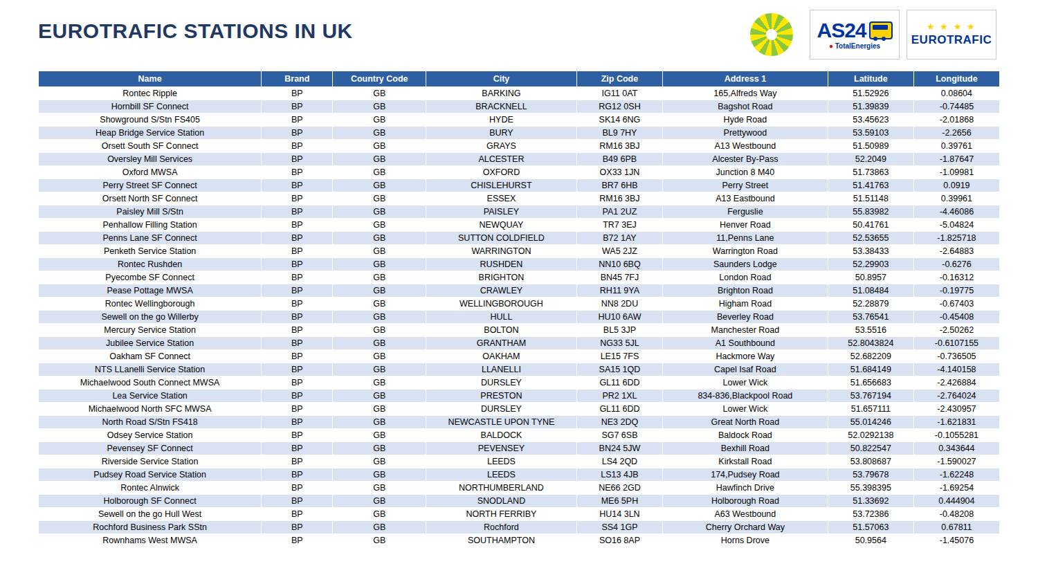EUROTRAFIC STATIONS IN UK
AS24
● TotalEnergies
★ ★ ★ ★
EUROTRAFIC
| Name | Brand | Country Code | City | Zip Code | Address 1 | Latitude | Longitude |
| --- | --- | --- | --- | --- | --- | --- | --- |
| Rontec Ripple | BP | GB | BARKING | IG11 0AT | 165,Alfreds Way | 51.52926 | 0.08604 |
| Hornbill SF Connect | BP | GB | BRACKNELL | RG12 0SH | Bagshot Road | 51.39839 | -0.74485 |
| Showground S/Stn FS405 | BP | GB | HYDE | SK14 6NG | Hyde Road | 53.45623 | -2.01868 |
| Heap Bridge Service Station | BP | GB | BURY | BL9 7HY | Prettywood | 53.59103 | -2.2656 |
| Orsett South SF Connect | BP | GB | GRAYS | RM16 3BJ | A13 Westbound | 51.50989 | 0.39761 |
| Oversley Mill Services | BP | GB | ALCESTER | B49 6PB | Alcester By-Pass | 52.2049 | -1.87647 |
| Oxford MWSA | BP | GB | OXFORD | OX33 1JN | Junction 8 M40 | 51.73863 | -1.09981 |
| Perry Street SF Connect | BP | GB | CHISLEHURST | BR7 6HB | Perry Street | 51.41763 | 0.0919 |
| Orsett North SF Connect | BP | GB | ESSEX | RM16 3BJ | A13 Eastbound | 51.51148 | 0.39961 |
| Paisley Mill S/Stn | BP | GB | PAISLEY | PA1 2UZ | Ferguslie | 55.83982 | -4.46086 |
| Penhallow Filling Station | BP | GB | NEWQUAY | TR7 3EJ | Henver Road | 50.41761 | -5.04824 |
| Penns Lane SF Connect | BP | GB | SUTTON COLDFIELD | B72 1AY | 11,Penns Lane | 52.53655 | -1.825718 |
| Penketh Service Station | BP | GB | WARRINGTON | WA5 2JZ | Warrington Road | 53.38433 | -2.64883 |
| Rontec Rushden | BP | GB | RUSHDEN | NN10 6BQ | Saunders Lodge | 52.29903 | -0.6276 |
| Pyecombe SF Connect | BP | GB | BRIGHTON | BN45 7FJ | London Road | 50.8957 | -0.16312 |
| Pease Pottage MWSA | BP | GB | CRAWLEY | RH11 9YA | Brighton Road | 51.08484 | -0.19775 |
| Rontec Wellingborough | BP | GB | WELLINGBOROUGH | NN8 2DU | Higham Road | 52.28879 | -0.67403 |
| Sewell on the go Willerby | BP | GB | HULL | HU10 6AW | Beverley Road | 53.76541 | -0.45408 |
| Mercury Service Station | BP | GB | BOLTON | BL5 3JP | Manchester Road | 53.5516 | -2.50262 |
| Jubilee Service Station | BP | GB | GRANTHAM | NG33 5JL | A1 Southbound | 52.8043824 | -0.6107155 |
| Oakham SF Connect | BP | GB | OAKHAM | LE15 7FS | Hackmore Way | 52.682209 | -0.736505 |
| NTS LLanelli Service Station | BP | GB | LLANELLI | SA15 1QD | Capel Isaf Road | 51.684149 | -4.140158 |
| Michaelwood South Connect MWSA | BP | GB | DURSLEY | GL11 6DD | Lower Wick | 51.656683 | -2.426884 |
| Lea Service Station | BP | GB | PRESTON | PR2 1XL | 834-836,Blackpool Road | 53.767194 | -2.764024 |
| Michaelwood North SFC MWSA | BP | GB | DURSLEY | GL11 6DD | Lower Wick | 51.657111 | -2.430957 |
| North Road S/Stn FS418 | BP | GB | NEWCASTLE UPON TYNE | NE3 2DQ | Great North Road | 55.014246 | -1.621831 |
| Odsey Service Station | BP | GB | BALDOCK | SG7 6SB | Baldock Road | 52.0292138 | -0.1055281 |
| Pevensey SF Connect | BP | GB | PEVENSEY | BN24 5JW | Bexhill Road | 50.822547 | 0.343644 |
| Riverside Service Station | BP | GB | LEEDS | LS4 2QD | Kirkstall Road | 53.808687 | -1.590027 |
| Pudsey Road Service Station | BP | GB | LEEDS | LS13 4JB | 174,Pudsey Road | 53.79678 | -1.62248 |
| Rontec Alnwick | BP | GB | NORTHUMBERLAND | NE66 2GD | Hawfinch Drive | 55.398395 | -1.69254 |
| Holborough SF Connect | BP | GB | SNODLAND | ME6 5PH | Holborough Road | 51.33692 | 0.444904 |
| Sewell on the go Hull West | BP | GB | NORTH FERRIBY | HU14 3LN | A63 Westbound | 53.72386 | -0.48208 |
| Rochford Business Park SStn | BP | GB | Rochford | SS4 1GP | Cherry Orchard Way | 51.57063 | 0.67811 |
| Rownhams West MWSA | BP | GB | SOUTHAMPTON | SO16 8AP | Horns Drove | 50.9564 | -1.45076 |